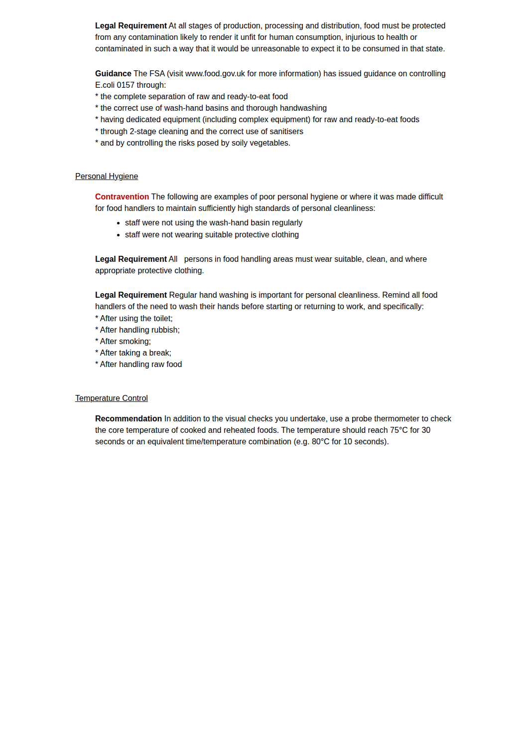Legal Requirement At all stages of production, processing and distribution, food must be protected from any contamination likely to render it unfit for human consumption, injurious to health or contaminated in such a way that it would be unreasonable to expect it to be consumed in that state.
Guidance The FSA (visit www.food.gov.uk for more information) has issued guidance on controlling E.coli 0157 through:
* the complete separation of raw and ready-to-eat food
* the correct use of wash-hand basins and thorough handwashing
* having dedicated equipment (including complex equipment) for raw and ready-to-eat foods
* through 2-stage cleaning and the correct use of sanitisers
* and by controlling the risks posed by soily vegetables.
Personal Hygiene
Contravention The following are examples of poor personal hygiene or where it was made difficult for food handlers to maintain sufficiently high standards of personal cleanliness:
staff were not using the wash-hand basin regularly
staff were not wearing suitable protective clothing
Legal Requirement All persons in food handling areas must wear suitable, clean, and where appropriate protective clothing.
Legal Requirement Regular hand washing is important for personal cleanliness. Remind all food handlers of the need to wash their hands before starting or returning to work, and specifically:
* After using the toilet;
* After handling rubbish;
* After smoking;
* After taking a break;
* After handling raw food
Temperature Control
Recommendation In addition to the visual checks you undertake, use a probe thermometer to check the core temperature of cooked and reheated foods. The temperature should reach 75°C for 30 seconds or an equivalent time/temperature combination (e.g. 80°C for 10 seconds).